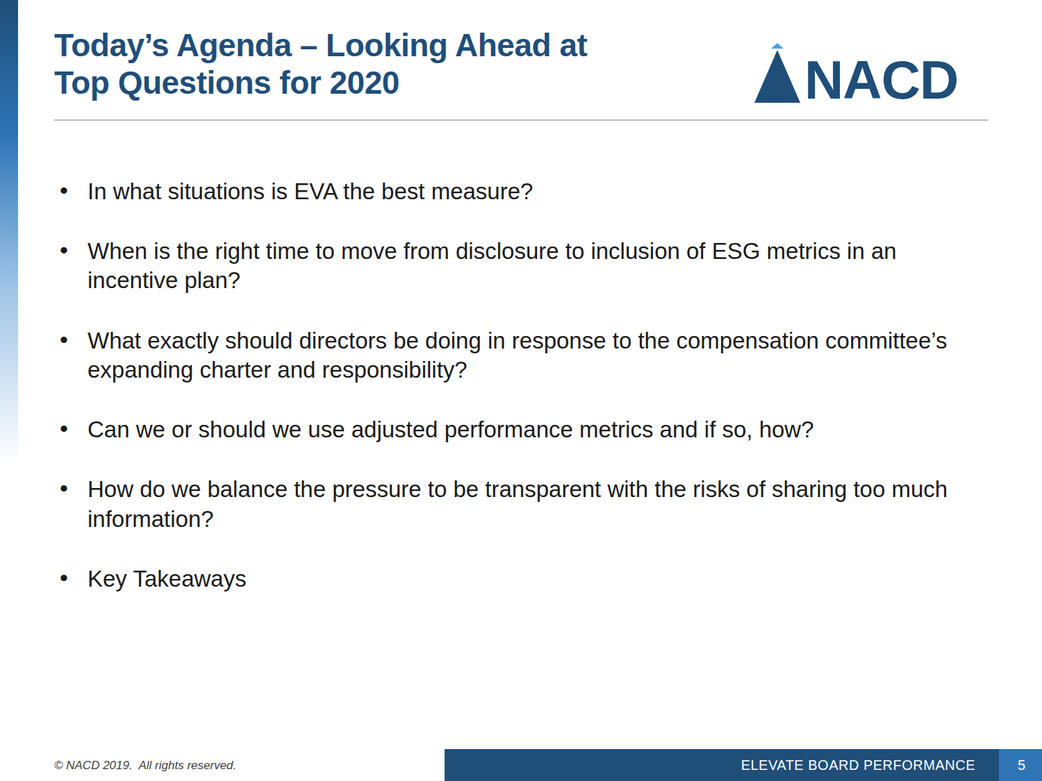Today’s Agenda – Looking Ahead at
Top Questions for 2020
NACD
In what situations is EVA the best measure?
When is the right time to move from disclosure to inclusion of ESG metrics in an incentive plan?
What exactly should directors be doing in response to the compensation committee’s expanding charter and responsibility?
Can we or should we use adjusted performance metrics and if so, how?
How do we balance the pressure to be transparent with the risks of sharing too much information?
Key Takeaways
© NACD 2019. All rights reserved.
ELEVATE BOARD PERFORMANCE
5